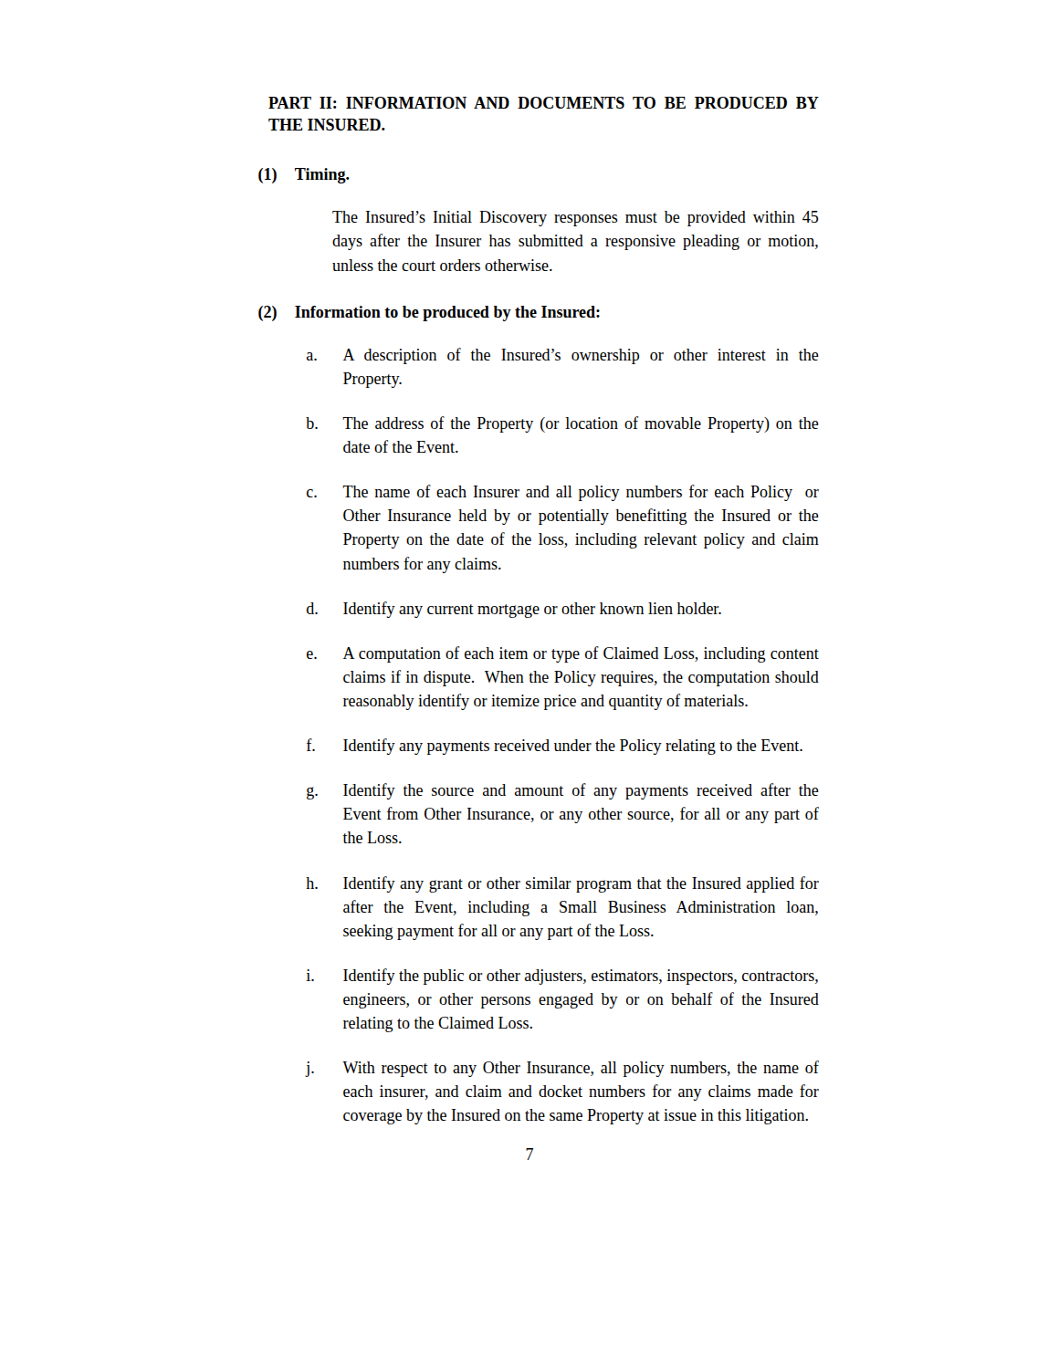Part II: Information and Documents to be Produced by the Insured.
(1) Timing.
The Insured’s Initial Discovery responses must be provided within 45 days after the Insurer has submitted a responsive pleading or motion, unless the court orders otherwise.
(2) Information to be produced by the Insured:
a. A description of the Insured’s ownership or other interest in the Property.
b. The address of the Property (or location of movable Property) on the date of the Event.
c. The name of each Insurer and all policy numbers for each Policy or Other Insurance held by or potentially benefitting the Insured or the Property on the date of the loss, including relevant policy and claim numbers for any claims.
d. Identify any current mortgage or other known lien holder.
e. A computation of each item or type of Claimed Loss, including content claims if in dispute. When the Policy requires, the computation should reasonably identify or itemize price and quantity of materials.
f. Identify any payments received under the Policy relating to the Event.
g. Identify the source and amount of any payments received after the Event from Other Insurance, or any other source, for all or any part of the Loss.
h. Identify any grant or other similar program that the Insured applied for after the Event, including a Small Business Administration loan, seeking payment for all or any part of the Loss.
i. Identify the public or other adjusters, estimators, inspectors, contractors, engineers, or other persons engaged by or on behalf of the Insured relating to the Claimed Loss.
j. With respect to any Other Insurance, all policy numbers, the name of each insurer, and claim and docket numbers for any claims made for coverage by the Insured on the same Property at issue in this litigation.
7